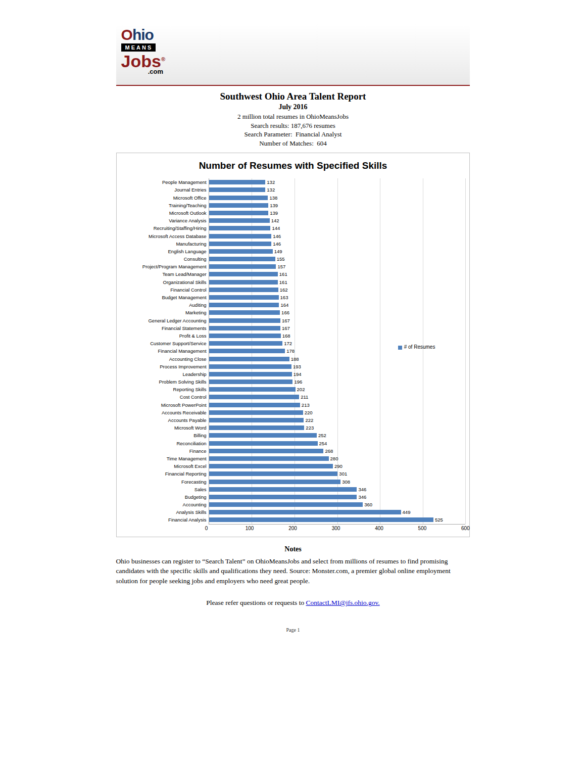Ohio
MEANS
Jobs®
.com
Southwest Ohio Area Talent Report
July 2016
2 million total resumes in OhioMeansJobs
Search results: 187,676 resumes
Search Parameter: Financial Analyst
Number of Matches: 604
Number of Resumes with Specified Skills
People Management
Journal Entries
Microsoft Office
Training/Teaching
Microsoft Outlook
Variance Analysis
Recruiting/Staffing/Hiring
Microsoft Access Database
Manufacturing
English Language
Consulting
Project/Program Management
Team Lead/Manager
Organizational Skills
Financial Control
Budget Management
Auditing
Marketing
General Ledger Accounting
Financial Statements
Profit & Loss
Customer Support/Service
Financial Management
Accounting Close
Process Improvement
Leadership
Problem Solving Skills
Reporting Skills
Cost Control
Microsoft PowerPoint
Accounts Receivable
Accounts Payable
Microsoft Word
Billing
Reconciliation
Finance
Time Management
Microsoft Excel
Financial Reporting
Forecasting
Sales
Budgeting
Accounting
Analysis Skills
Financial Analysis
# of Resumes
132
132
138
139
139
142
144
146
146
149
155
157
161
161
162
163
164
166
167
167
168
172
178
188
193
194
196
202
211
213
220
222
223
252
254
268
280
290
301
308
346
346
360
449
525
0 100 200 300 400 500 600
Notes
Ohio businesses can register to “Search Talent” on OhioMeansJobs and select from millions of resumes to find promising candidates with the specific skills and qualifications they need. Source: Monster.com, a premier global online employment solution for people seeking jobs and employers who need great people.
Please refer questions or requests to ContactLMI@jfs.ohio.gov.
Page 1